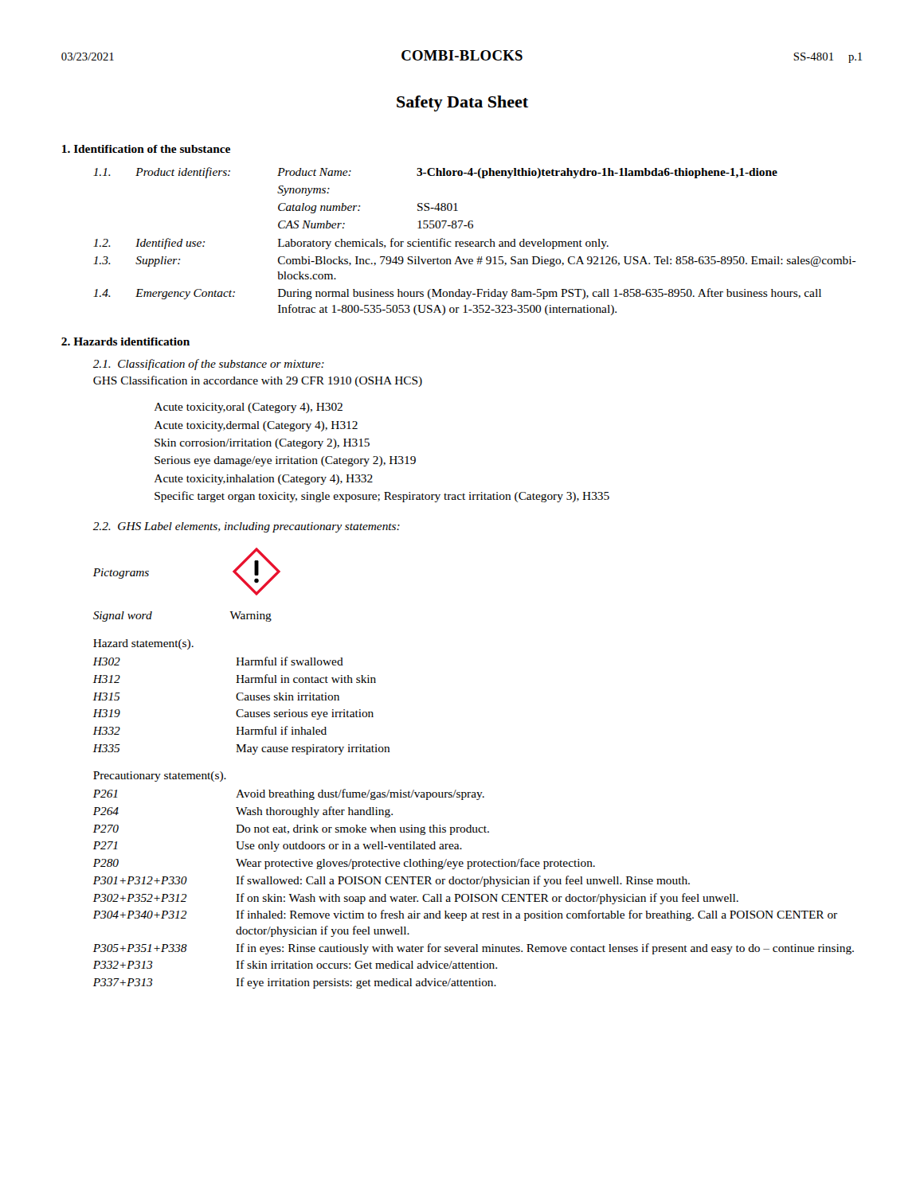03/23/2021
COMBI-BLOCKS
SS-4801 p.1
Safety Data Sheet
1. Identification of the substance
| 1.1. | Product identifiers: | Product Name: | 3-Chloro-4-(phenylthio)tetrahydro-1h-1lambda6-thiophene-1,1-dione |
| | | Synonyms: | |
| | | Catalog number: | SS-4801 |
| | | CAS Number: | 15507-87-6 |
| 1.2. | Identified use: | Laboratory chemicals, for scientific research and development only. |
| 1.3. | Supplier: | Combi-Blocks, Inc., 7949 Silverton Ave # 915, San Diego, CA 92126, USA. Tel: 858-635-8950. Email: sales@combi-blocks.com. |
| 1.4. | Emergency Contact: | During normal business hours (Monday-Friday 8am-5pm PST), call 1-858-635-8950. After business hours, call Infotrac at 1-800-535-5053 (USA) or 1-352-323-3500 (international). |
2. Hazards identification
2.1. Classification of the substance or mixture:
GHS Classification in accordance with 29 CFR 1910 (OSHA HCS)
Acute toxicity,oral (Category 4), H302
Acute toxicity,dermal (Category 4), H312
Skin corrosion/irritation (Category 2), H315
Serious eye damage/eye irritation (Category 2), H319
Acute toxicity,inhalation (Category 4), H332
Specific target organ toxicity, single exposure; Respiratory tract irritation (Category 3), H335
2.2. GHS Label elements, including precautionary statements:
Pictograms
Signal word
Warning
Hazard statement(s).
| H302 | Harmful if swallowed |
| H312 | Harmful in contact with skin |
| H315 | Causes skin irritation |
| H319 | Causes serious eye irritation |
| H332 | Harmful if inhaled |
| H335 | May cause respiratory irritation |
Precautionary statement(s).
| P261 | Avoid breathing dust/fume/gas/mist/vapours/spray. |
| P264 | Wash thoroughly after handling. |
| P270 | Do not eat, drink or smoke when using this product. |
| P271 | Use only outdoors or in a well-ventilated area. |
| P280 | Wear protective gloves/protective clothing/eye protection/face protection. |
| P301+P312+P330 | If swallowed: Call a POISON CENTER or doctor/physician if you feel unwell. Rinse mouth. |
| P302+P352+P312 | If on skin: Wash with soap and water. Call a POISON CENTER or doctor/physician if you feel unwell. |
| P304+P340+P312 | If inhaled: Remove victim to fresh air and keep at rest in a position comfortable for breathing. Call a POISON CENTER or doctor/physician if you feel unwell. |
| P305+P351+P338 | If in eyes: Rinse cautiously with water for several minutes. Remove contact lenses if present and easy to do – continue rinsing. |
| P332+P313 | If skin irritation occurs: Get medical advice/attention. |
| P337+P313 | If eye irritation persists: get medical advice/attention. |